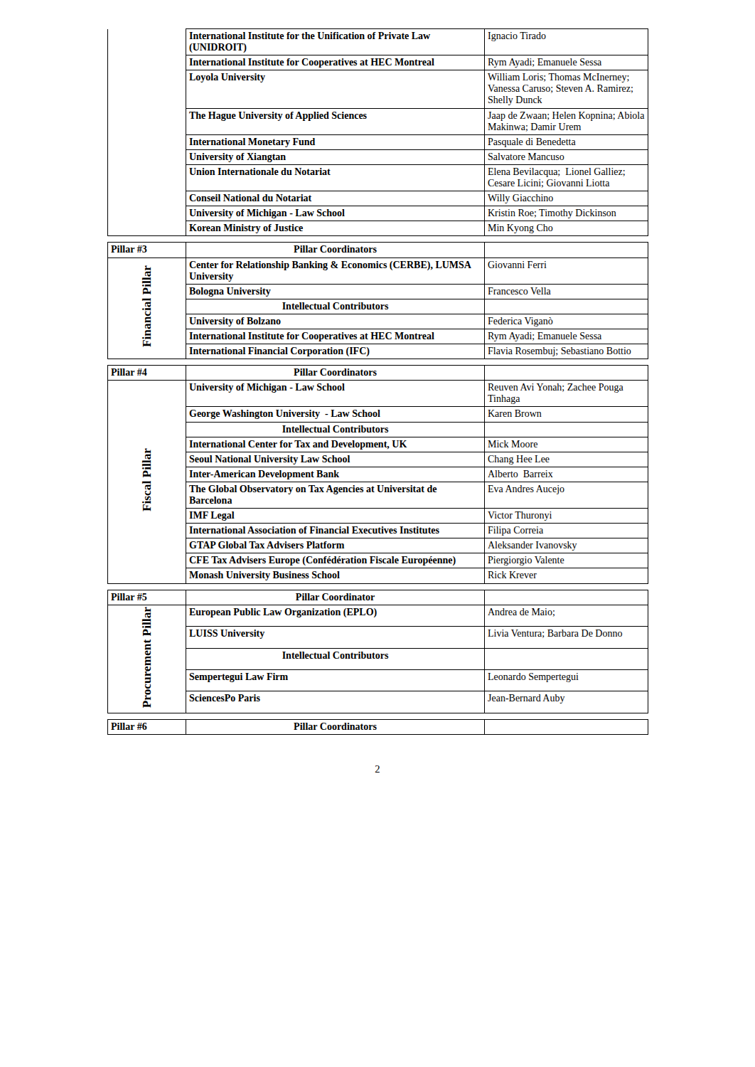| | International Institute for the Unification of Private Law (UNIDROIT) | Ignacio Tirado |
| | International Institute for Cooperatives at HEC Montreal | Rym Ayadi; Emanuele Sessa |
| | Loyola University | William Loris; Thomas McInerney; Vanessa Caruso; Steven A. Ramirez; Shelly Dunck |
| | The Hague University of Applied Sciences | Jaap de Zwaan; Helen Kopnina; Abiola Makinwa; Damir Urem |
| | International Monetary Fund | Pasquale di Benedetta |
| | University of Xiangtan | Salvatore Mancuso |
| | Union Internationale du Notariat | Elena Bevilacqua; Lionel Galliez; Cesare Licini; Giovanni Liotta |
| | Conseil National du Notariat | Willy Giacchino |
| | University of Michigan - Law School | Kristin Roe; Timothy Dickinson |
| | Korean Ministry of Justice | Min Kyong Cho |
| Pillar #3 | Pillar Coordinators | |
| Financial Pillar | Center for Relationship Banking & Economics (CERBE), LUMSA University | Giovanni Ferri |
| Bologna University | Francesco Vella |
| Intellectual Contributors | |
| University of Bolzano | Federica Viganò |
| International Institute for Cooperatives at HEC Montreal | Rym Ayadi; Emanuele Sessa |
| International Financial Corporation (IFC) | Flavia Rosembuj; Sebastiano Bottio |
| Pillar #4 | Pillar Coordinators | |
| Fiscal Pillar | University of Michigan - Law School | Reuven Avi Yonah; Zachee Pouga Tinhaga |
| George Washington University - Law School | Karen Brown |
| Intellectual Contributors | |
| International Center for Tax and Development, UK | Mick Moore |
| Seoul National University Law School | Chang Hee Lee |
| Inter-American Development Bank | Alberto Barreix |
| The Global Observatory on Tax Agencies at Universitat de Barcelona | Eva Andres Aucejo |
| IMF Legal | Victor Thuronyi |
| International Association of Financial Executives Institutes | Filipa Correia |
| GTAP Global Tax Advisers Platform | Aleksander Ivanovsky |
| CFE Tax Advisers Europe (Confédération Fiscale Européenne) | Piergiorgio Valente |
| Monash University Business School | Rick Krever |
| Pillar #5 | Pillar Coordinator | |
| Procurement Pillar | European Public Law Organization (EPLO) | Andrea de Maio; |
| LUISS University | Livia Ventura; Barbara De Donno |
| Intellectual Contributors | |
| Sempertegui Law Firm | Leonardo Sempertegui |
| SciencesPo Paris | Jean-Bernard Auby |
| Pillar #6 | Pillar Coordinators | |
2